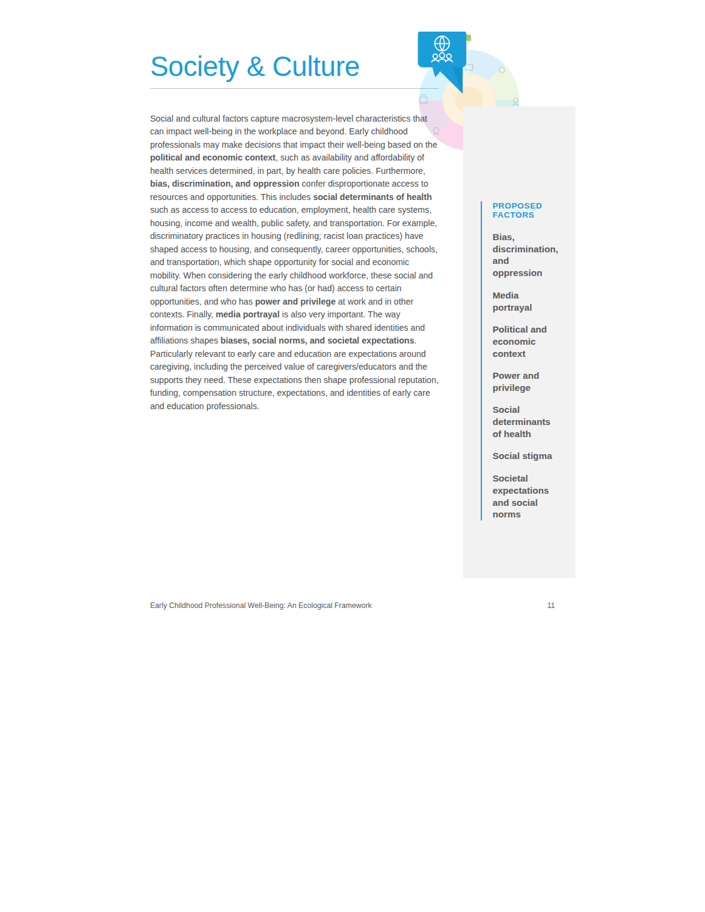Society & Culture
Social and cultural factors capture macrosystem-level characteristics that can impact well-being in the workplace and beyond. Early childhood professionals may make decisions that impact their well-being based on the political and economic context, such as availability and affordability of health services determined, in part, by health care policies. Furthermore, bias, discrimination, and oppression confer disproportionate access to resources and opportunities. This includes social determinants of health such as access to access to education, employment, health care systems, housing, income and wealth, public safety, and transportation. For example, discriminatory practices in housing (redlining; racist loan practices) have shaped access to housing, and consequently, career opportunities, schools, and transportation, which shape opportunity for social and economic mobility. When considering the early childhood workforce, these social and cultural factors often determine who has (or had) access to certain opportunities, and who has power and privilege at work and in other contexts. Finally, media portrayal is also very important. The way information is communicated about individuals with shared identities and affiliations shapes biases, social norms, and societal expectations. Particularly relevant to early care and education are expectations around caregiving, including the perceived value of caregivers/educators and the supports they need. These expectations then shape professional reputation, funding, compensation structure, expectations, and identities of early care and education professionals.
Proposed Factors
Bias, discrimination, and oppression
Media portrayal
Political and economic context
Power and privilege
Social determinants of health
Social stigma
Societal expectations and social norms
Early Childhood Professional Well-Being: An Ecological Framework 11